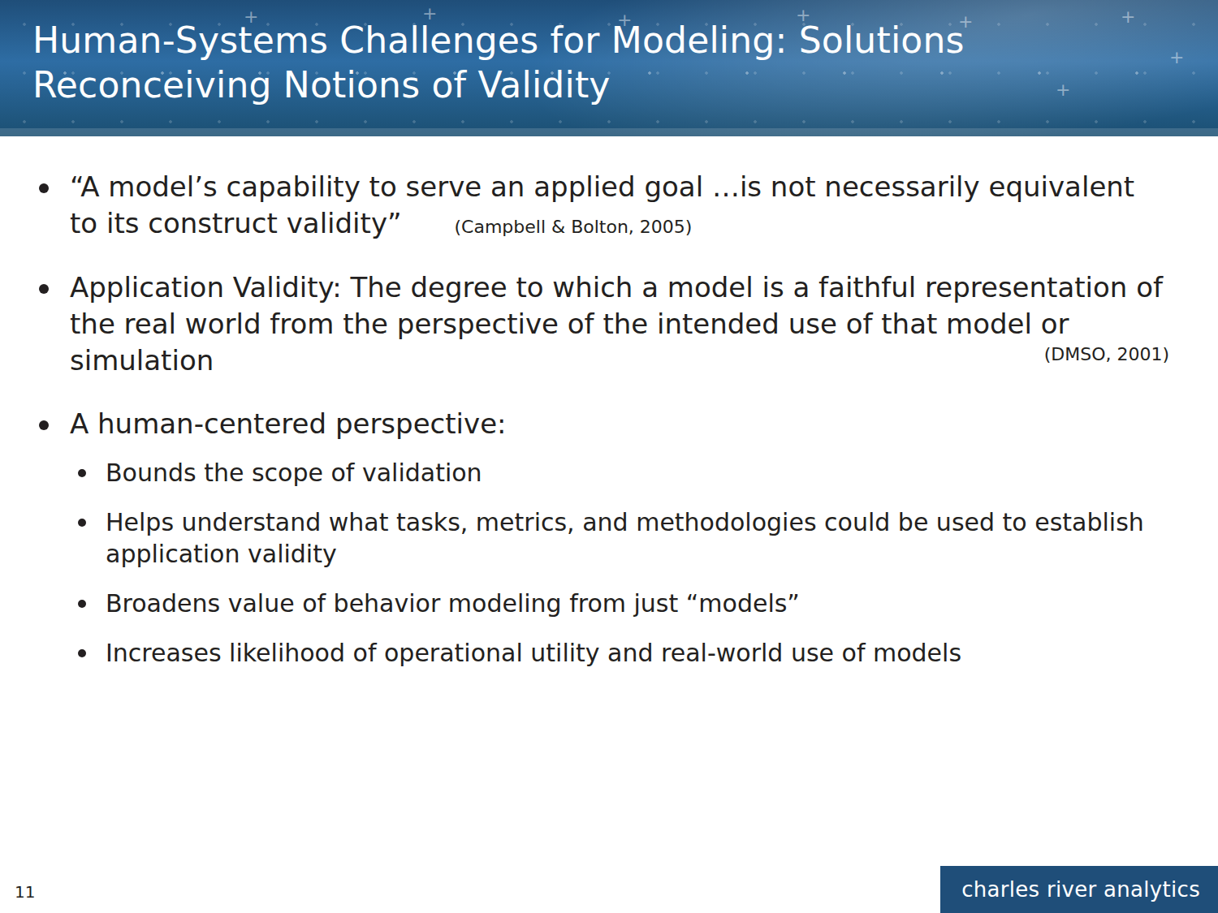+ + + + + + + +
Human-Systems Challenges for Modeling: Solutions
Reconceiving Notions of Validity
“A model’s capability to serve an applied goal …is not necessarily equivalent to its construct validity” (Campbell & Bolton, 2005)
Application Validity: The degree to which a model is a faithful representation of the real world from the perspective of the intended use of that model or simulation(DMSO, 2001)
A human-centered perspective:
Bounds the scope of validation
Helps understand what tasks, metrics, and methodologies could be used to establish application validity
Broadens value of behavior modeling from just “models”
Increases likelihood of operational utility and real-world use of models
11
charles river analytics